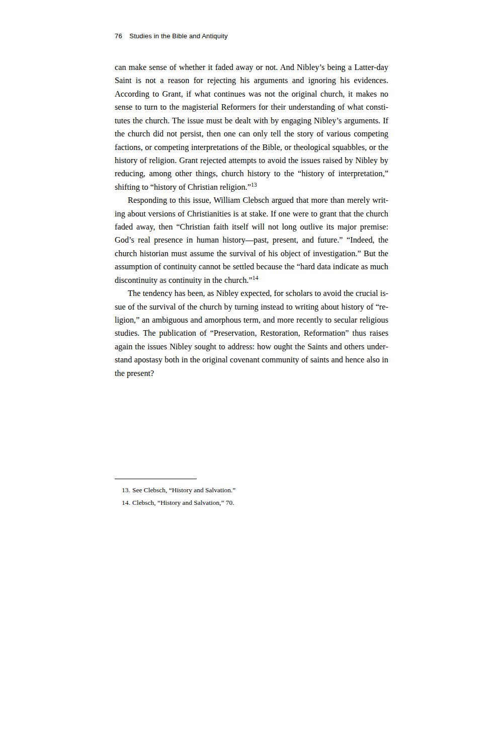76 Studies in the Bible and Antiquity
can make sense of whether it faded away or not. And Nibley’s being a Latter-day Saint is not a reason for rejecting his arguments and ignoring his evidences. According to Grant, if what continues was not the original church, it makes no sense to turn to the magisterial Reformers for their understanding of what constitutes the church. The issue must be dealt with by engaging Nibley’s arguments. If the church did not persist, then one can only tell the story of various competing factions, or competing interpretations of the Bible, or theological squabbles, or the history of religion. Grant rejected attempts to avoid the issues raised by Nibley by reducing, among other things, church history to the “history of interpretation,” shifting to “history of Christian religion.”13
Responding to this issue, William Clebsch argued that more than merely writing about versions of Christianities is at stake. If one were to grant that the church faded away, then “Christian faith itself will not long outlive its major premise: God’s real presence in human history—past, present, and future.” “Indeed, the church historian must assume the survival of his object of investigation.” But the assumption of continuity cannot be settled because the “hard data indicate as much discontinuity as continuity in the church.”14
The tendency has been, as Nibley expected, for scholars to avoid the crucial issue of the survival of the church by turning instead to writing about history of “religion,” an ambiguous and amorphous term, and more recently to secular religious studies. The publication of “Preservation, Restoration, Reformation” thus raises again the issues Nibley sought to address: how ought the Saints and others understand apostasy both in the original covenant community of saints and hence also in the present?
13. See Clebsch, “History and Salvation.”
14. Clebsch, “History and Salvation,” 70.